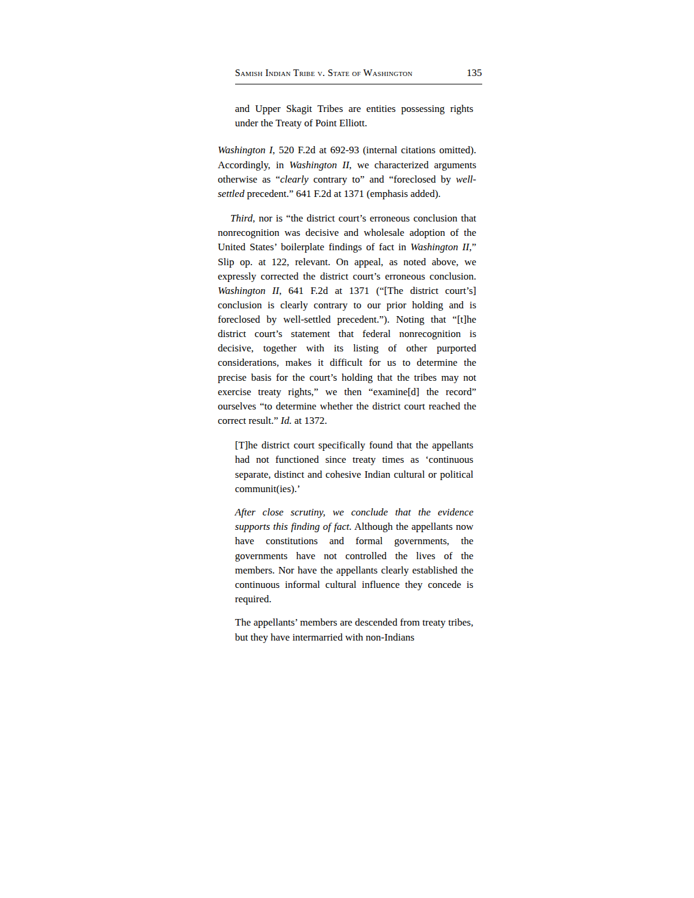Samish Indian Tribe v. State of Washington 135
and Upper Skagit Tribes are entities possessing rights under the Treaty of Point Elliott.
Washington I, 520 F.2d at 692-93 (internal citations omitted). Accordingly, in Washington II, we characterized arguments otherwise as “clearly contrary to” and “foreclosed by well-settled precedent.” 641 F.2d at 1371 (emphasis added).
Third, nor is “the district court’s erroneous conclusion that nonrecognition was decisive and wholesale adoption of the United States’ boilerplate findings of fact in Washington II,” Slip op. at 122, relevant. On appeal, as noted above, we expressly corrected the district court’s erroneous conclusion. Washington II, 641 F.2d at 1371 (“[The district court’s] conclusion is clearly contrary to our prior holding and is foreclosed by well-settled precedent.”). Noting that “[t]he district court’s statement that federal nonrecognition is decisive, together with its listing of other purported considerations, makes it difficult for us to determine the precise basis for the court’s holding that the tribes may not exercise treaty rights,” we then “examine[d] the record” ourselves “to determine whether the district court reached the correct result.” Id. at 1372.
[T]he district court specifically found that the appellants had not functioned since treaty times as ‘continuous separate, distinct and cohesive Indian cultural or political communit(ies).’
After close scrutiny, we conclude that the evidence supports this finding of fact. Although the appellants now have constitutions and formal governments, the governments have not controlled the lives of the members. Nor have the appellants clearly established the continuous informal cultural influence they concede is required.
The appellants’ members are descended from treaty tribes, but they have intermarried with non-Indians